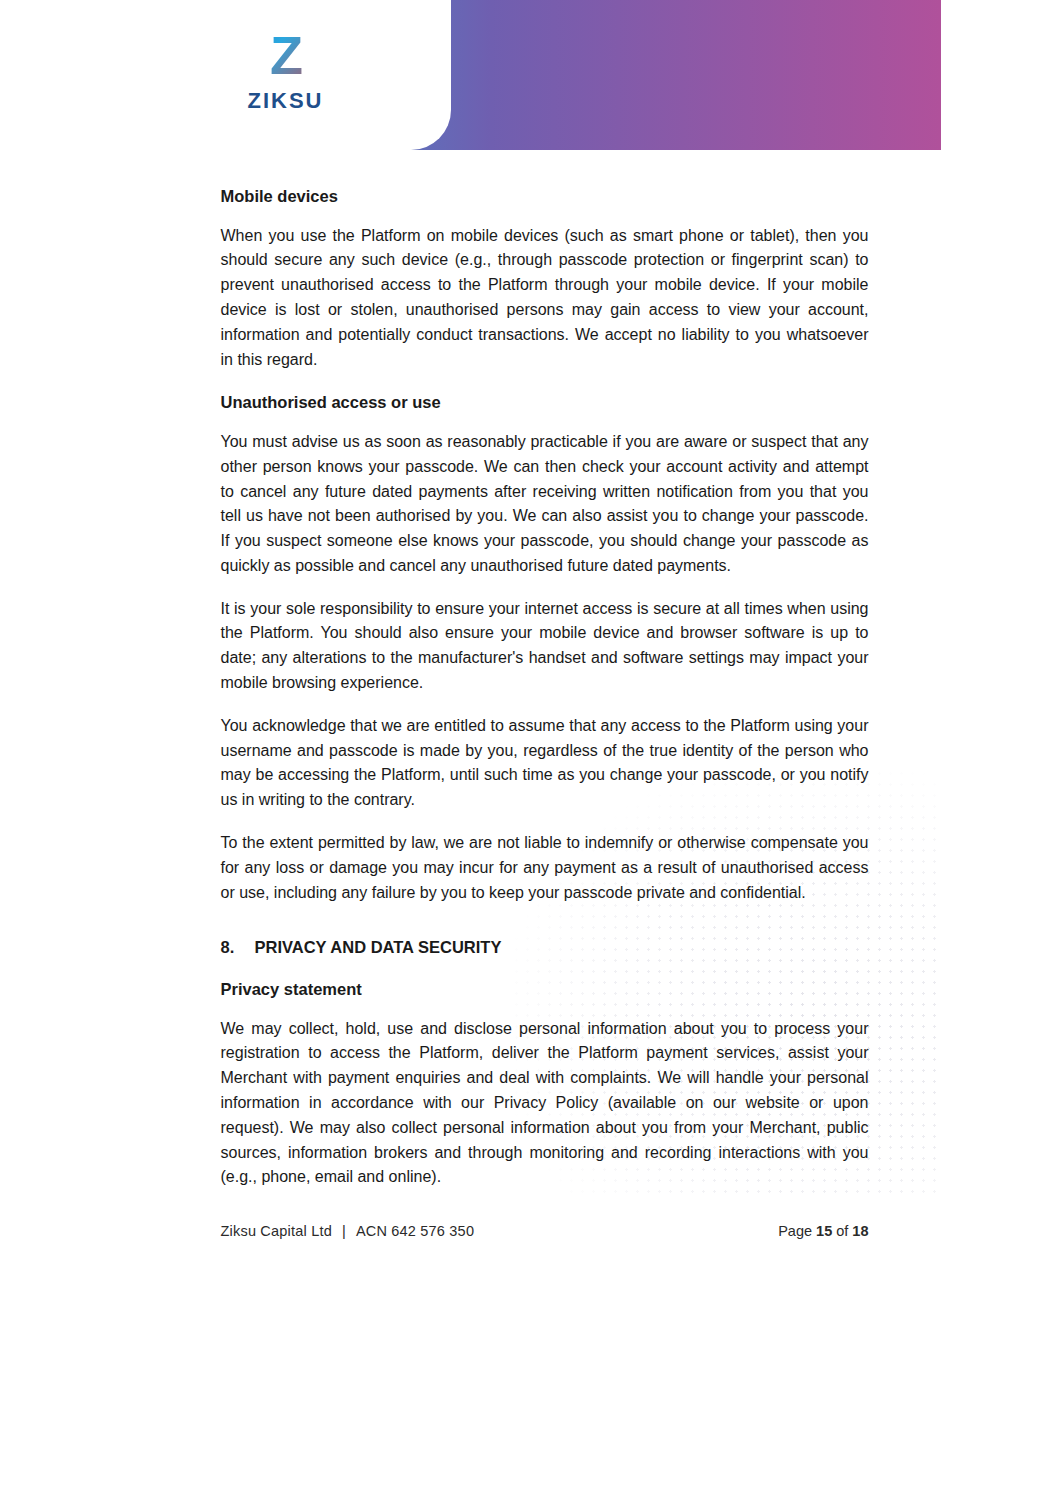Z
ZIKSU
Mobile devices
When you use the Platform on mobile devices (such as smart phone or tablet), then you should secure any such device (e.g., through passcode protection or fingerprint scan) to prevent unauthorised access to the Platform through your mobile device. If your mobile device is lost or stolen, unauthorised persons may gain access to view your account, information and potentially conduct transactions. We accept no liability to you whatsoever in this regard.
Unauthorised access or use
You must advise us as soon as reasonably practicable if you are aware or suspect that any other person knows your passcode. We can then check your account activity and attempt to cancel any future dated payments after receiving written notification from you that you tell us have not been authorised by you. We can also assist you to change your passcode. If you suspect someone else knows your passcode, you should change your passcode as quickly as possible and cancel any unauthorised future dated payments.
It is your sole responsibility to ensure your internet access is secure at all times when using the Platform. You should also ensure your mobile device and browser software is up to date; any alterations to the manufacturer's handset and software settings may impact your mobile browsing experience.
You acknowledge that we are entitled to assume that any access to the Platform using your username and passcode is made by you, regardless of the true identity of the person who may be accessing the Platform, until such time as you change your passcode, or you notify us in writing to the contrary.
To the extent permitted by law, we are not liable to indemnify or otherwise compensate you for any loss or damage you may incur for any payment as a result of unauthorised access or use, including any failure by you to keep your passcode private and confidential.
8. PRIVACY AND DATA SECURITY
Privacy statement
We may collect, hold, use and disclose personal information about you to process your registration to access the Platform, deliver the Platform payment services, assist your Merchant with payment enquiries and deal with complaints. We will handle your personal information in accordance with our Privacy Policy (available on our website or upon request). We may also collect personal information about you from your Merchant, public sources, information brokers and through monitoring and recording interactions with you (e.g., phone, email and online).
Ziksu Capital Ltd|ACN 642 576 350
Page 15 of 18